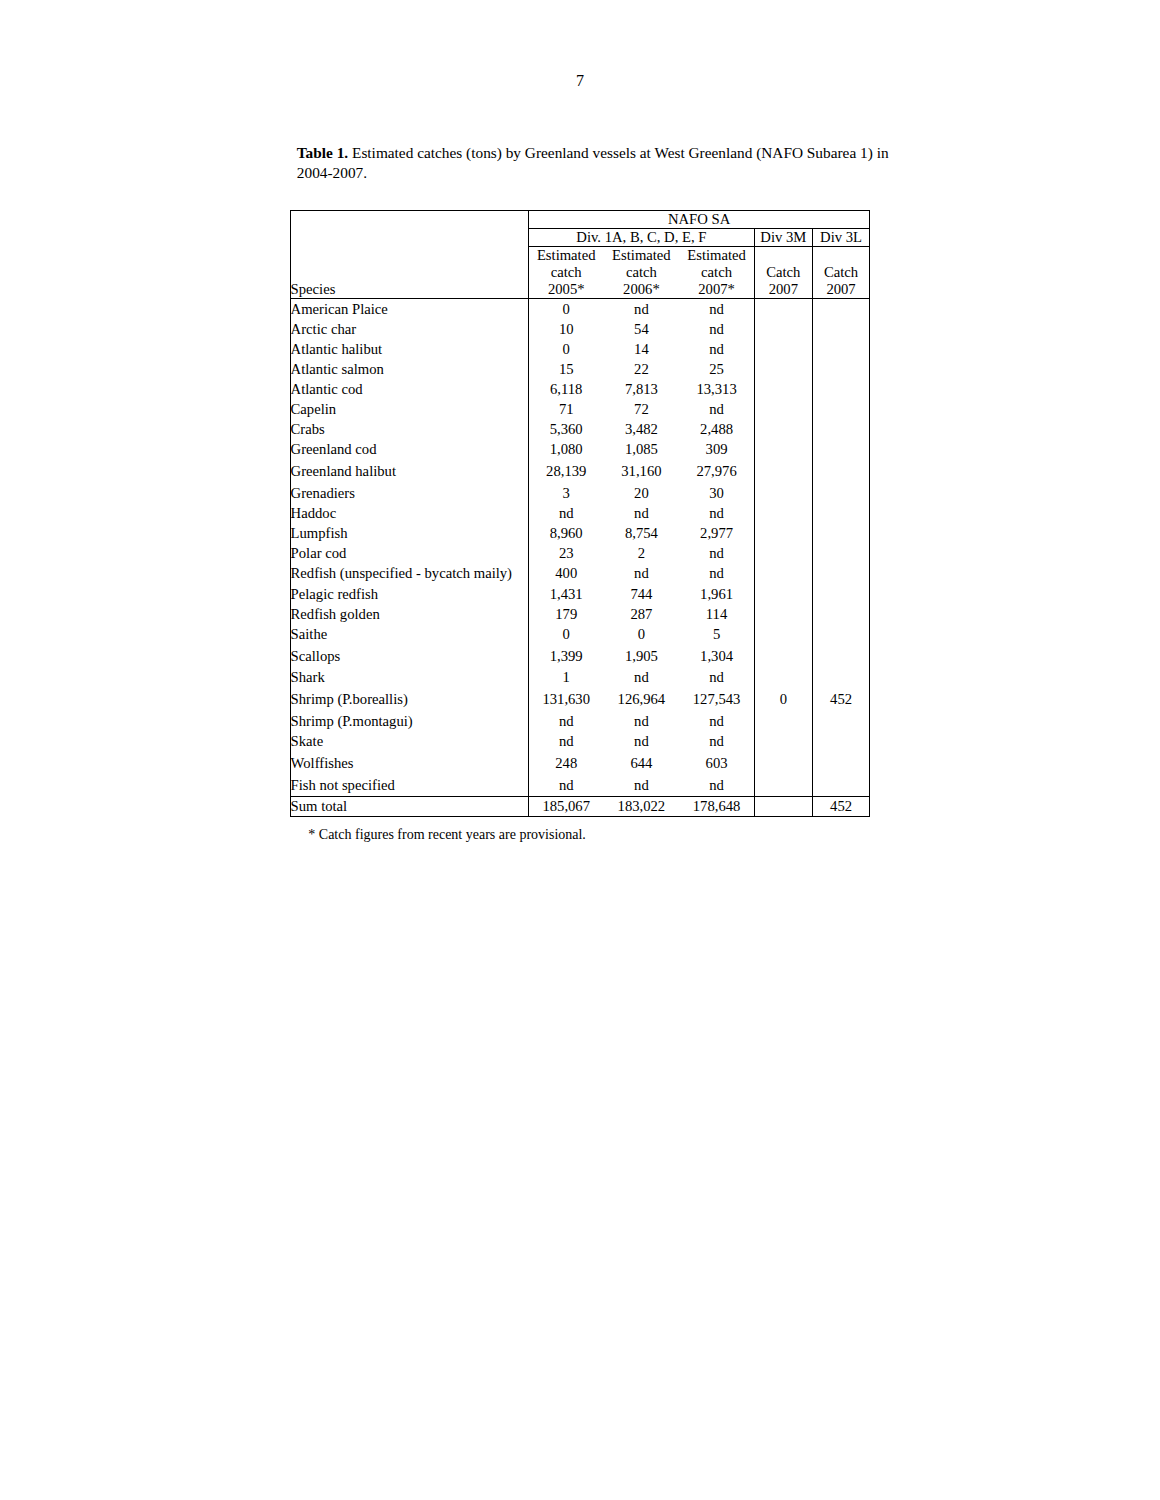7
Table 1. Estimated catches (tons) by Greenland vessels at West Greenland (NAFO Subarea 1) in 2004-2007.
| | NAFO SA |
| | Div. 1A, B, C, D, E, F | Div 3M | Div 3L |
| | Estimated | Estimated | Estimated | | |
| | catch | catch | catch | Catch | Catch |
| Species | 2005* | 2006* | 2007* | 2007 | 2007 |
| American Plaice | 0 | nd | nd | | |
| Arctic char | 10 | 54 | nd | | |
| Atlantic halibut | 0 | 14 | nd | | |
| Atlantic salmon | 15 | 22 | 25 | | |
| Atlantic cod | 6,118 | 7,813 | 13,313 | | |
| Capelin | 71 | 72 | nd | | |
| Crabs | 5,360 | 3,482 | 2,488 | | |
| Greenland cod | 1,080 | 1,085 | 309 | | |
| Greenland halibut | 28,139 | 31,160 | 27,976 | | |
| Grenadiers | 3 | 20 | 30 | | |
| Haddoc | nd | nd | nd | | |
| Lumpfish | 8,960 | 8,754 | 2,977 | | |
| Polar cod | 23 | 2 | nd | | |
| Redfish (unspecified - bycatch maily) | 400 | nd | nd | | |
| Pelagic redfish | 1,431 | 744 | 1,961 | | |
| Redfish golden | 179 | 287 | 114 | | |
| Saithe | 0 | 0 | 5 | | |
| Scallops | 1,399 | 1,905 | 1,304 | | |
| Shark | 1 | nd | nd | | |
| Shrimp (P.boreallis) | 131,630 | 126,964 | 127,543 | 0 | 452 |
| Shrimp (P.montagui) | nd | nd | nd | | |
| Skate | nd | nd | nd | | |
| Wolffishes | 248 | 644 | 603 | | |
| Fish not specified | nd | nd | nd | | |
| Sum total | 185,067 | 183,022 | 178,648 | | 452 |
* Catch figures from recent years are provisional.